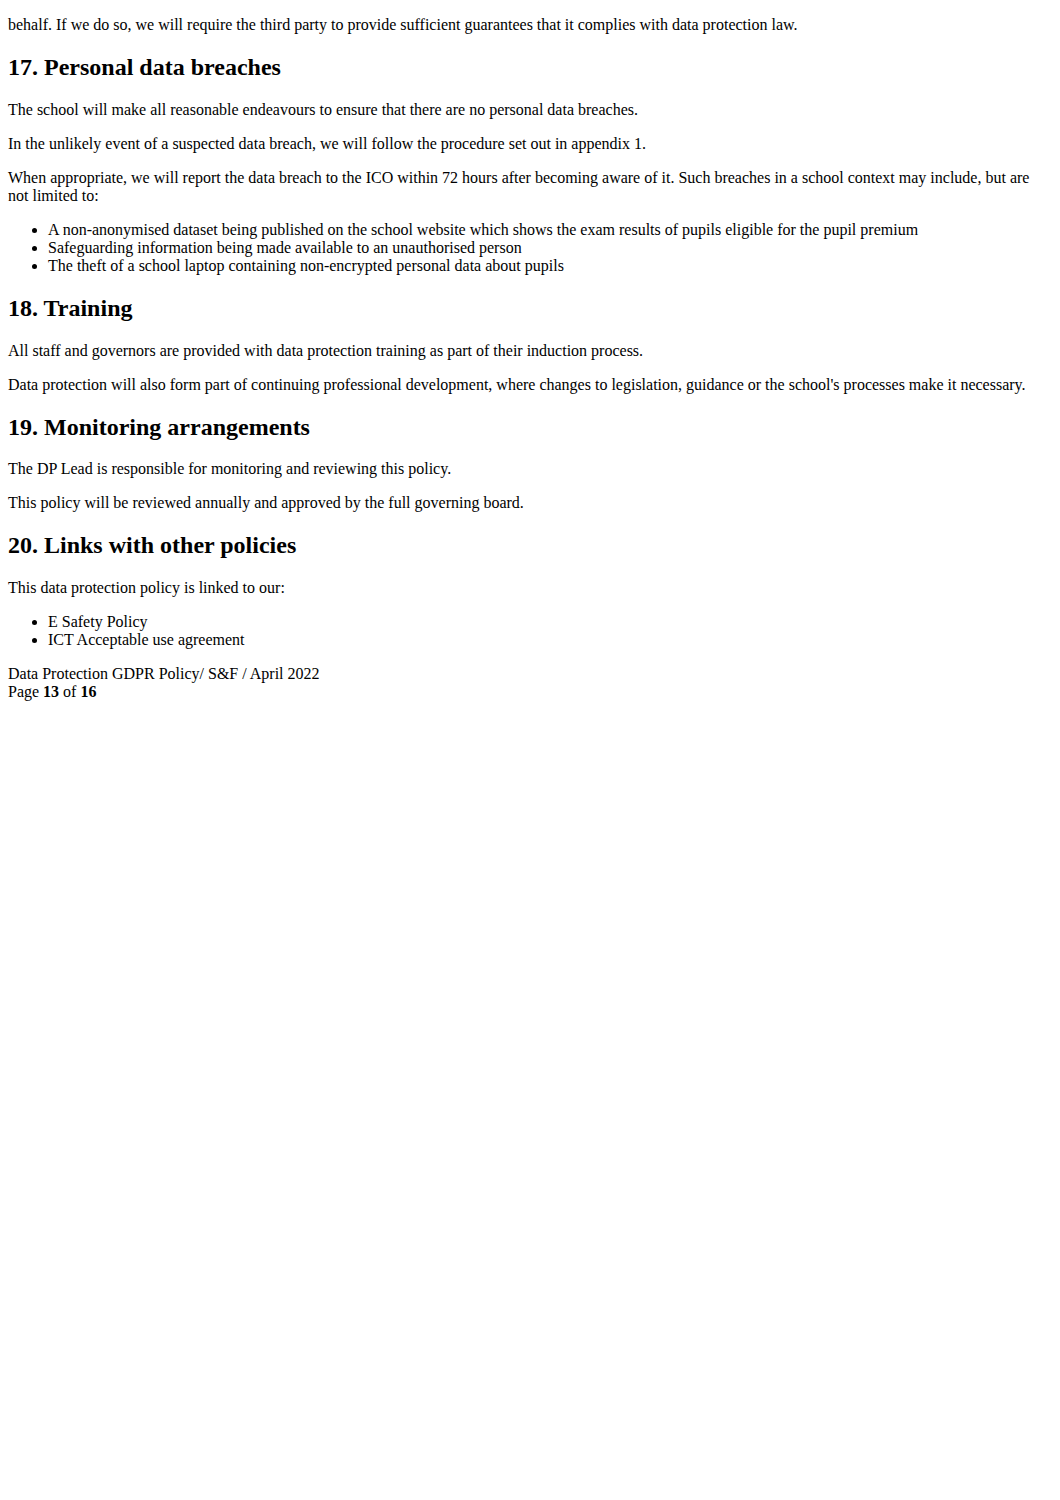behalf. If we do so, we will require the third party to provide sufficient guarantees that it complies with data protection law.
17. Personal data breaches
The school will make all reasonable endeavours to ensure that there are no personal data breaches.
In the unlikely event of a suspected data breach, we will follow the procedure set out in appendix 1.
When appropriate, we will report the data breach to the ICO within 72 hours after becoming aware of it. Such breaches in a school context may include, but are not limited to:
A non-anonymised dataset being published on the school website which shows the exam results of pupils eligible for the pupil premium
Safeguarding information being made available to an unauthorised person
The theft of a school laptop containing non-encrypted personal data about pupils
18. Training
All staff and governors are provided with data protection training as part of their induction process.
Data protection will also form part of continuing professional development, where changes to legislation, guidance or the school's processes make it necessary.
19. Monitoring arrangements
The DP Lead is responsible for monitoring and reviewing this policy.
This policy will be reviewed annually and approved by the full governing board.
20. Links with other policies
This data protection policy is linked to our:
E Safety Policy
ICT Acceptable use agreement
Data Protection GDPR Policy/ S&F / April 2022
Page 13 of 16